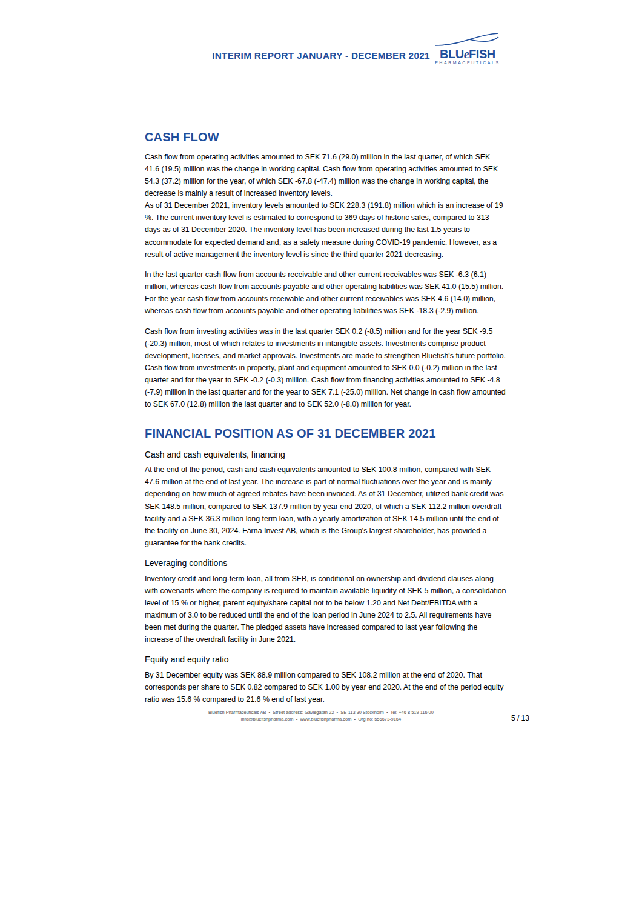INTERIM REPORT JANUARY - DECEMBER 2021
BLUe FISH
PHARMACEUTICALS
CASH FLOW
Cash flow from operating activities amounted to SEK 71.6 (29.0) million in the last quarter, of which SEK 41.6 (19.5) million was the change in working capital. Cash flow from operating activities amounted to SEK 54.3 (37.2) million for the year, of which SEK -67.8 (-47.4) million was the change in working capital, the decrease is mainly a result of increased inventory levels.
As of 31 December 2021, inventory levels amounted to SEK 228.3 (191.8) million which is an increase of 19 %. The current inventory level is estimated to correspond to 369 days of historic sales, compared to 313 days as of 31 December 2020. The inventory level has been increased during the last 1.5 years to accommodate for expected demand and, as a safety measure during COVID-19 pandemic. However, as a result of active management the inventory level is since the third quarter 2021 decreasing.
In the last quarter cash flow from accounts receivable and other current receivables was SEK -6.3 (6.1) million, whereas cash flow from accounts payable and other operating liabilities was SEK 41.0 (15.5) million. For the year cash flow from accounts receivable and other current receivables was SEK 4.6 (14.0) million, whereas cash flow from accounts payable and other operating liabilities was SEK -18.3 (-2.9) million.
Cash flow from investing activities was in the last quarter SEK 0.2 (-8.5) million and for the year SEK -9.5 (-20.3) million, most of which relates to investments in intangible assets. Investments comprise product development, licenses, and market approvals. Investments are made to strengthen Bluefish's future portfolio. Cash flow from investments in property, plant and equipment amounted to SEK 0.0 (-0.2) million in the last quarter and for the year to SEK -0.2 (-0.3) million. Cash flow from financing activities amounted to SEK -4.8 (-7.9) million in the last quarter and for the year to SEK 7.1 (-25.0) million. Net change in cash flow amounted to SEK 67.0 (12.8) million the last quarter and to SEK 52.0 (-8.0) million for year.
FINANCIAL POSITION AS OF 31 DECEMBER 2021
Cash and cash equivalents, financing
At the end of the period, cash and cash equivalents amounted to SEK 100.8 million, compared with SEK 47.6 million at the end of last year. The increase is part of normal fluctuations over the year and is mainly depending on how much of agreed rebates have been invoiced. As of 31 December, utilized bank credit was SEK 148.5 million, compared to SEK 137.9 million by year end 2020, of which a SEK 112.2 million overdraft facility and a SEK 36.3 million long term loan, with a yearly amortization of SEK 14.5 million until the end of the facility on June 30, 2024. Färna Invest AB, which is the Group's largest shareholder, has provided a guarantee for the bank credits.
Leveraging conditions
Inventory credit and long-term loan, all from SEB, is conditional on ownership and dividend clauses along with covenants where the company is required to maintain available liquidity of SEK 5 million, a consolidation level of 15 % or higher, parent equity/share capital not to be below 1.20 and Net Debt/EBITDA with a maximum of 3.0 to be reduced until the end of the loan period in June 2024 to 2.5. All requirements have been met during the quarter. The pledged assets have increased compared to last year following the increase of the overdraft facility in June 2021.
Equity and equity ratio
By 31 December equity was SEK 88.9 million compared to SEK 108.2 million at the end of 2020. That corresponds per share to SEK 0.82 compared to SEK 1.00 by year end 2020. At the end of the period equity ratio was 15.6 % compared to 21.6 % end of last year.
Bluefish Pharmaceuticals AB • Street address: Gävlegatan 22 • SE-113 30 Stockholm • Tel: +46 8 519 116 00
info@bluefishpharma.com • www.bluefishpharma.com • Org no: 556673-9164
5 / 13